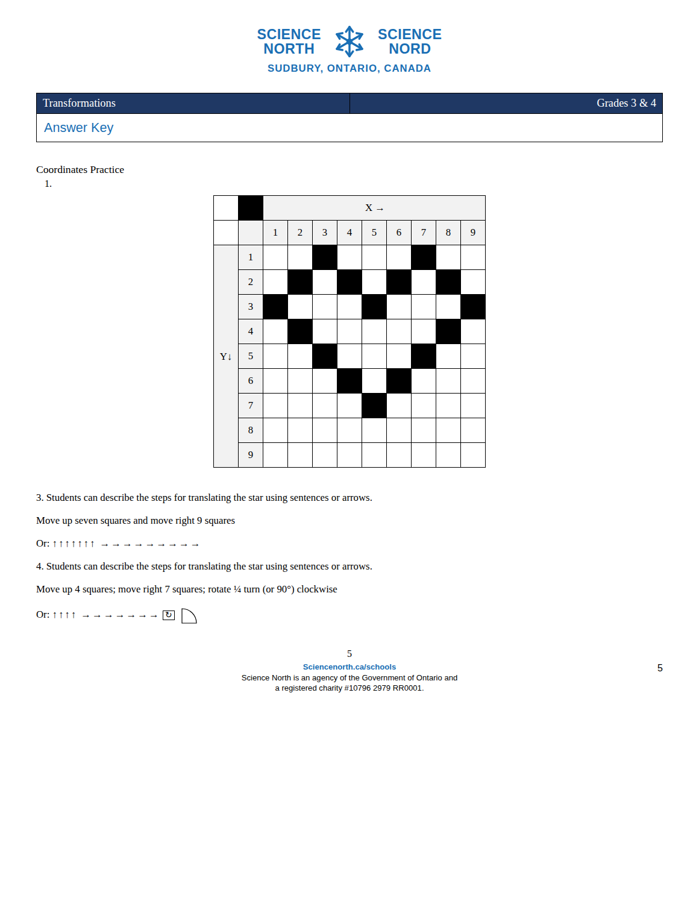SCIENCE
NORTH
SCIENCE
NORD
SUDBURY, ONTARIO, CANADA
| Transformations | Grades 3 & 4 |
Answer Key
Coordinates Practice
| | | X → |
| | | 1 | 2 | 3 | 4 | 5 | 6 | 7 | 8 | 9 |
| Y↓ | 1 | | | | | | | | | |
| 2 | | | | | | | | | |
| 3 | | | | | | | | | |
| 4 | | | | | | | | | |
| 5 | | | | | | | | | |
| 6 | | | | | | | | | |
| 7 | | | | | | | | | |
| 8 | | | | | | | | | |
| 9 | | | | | | | | | |
3. Students can describe the steps for translating the star using sentences or arrows.
Move up seven squares and move right 9 squares
Or: ↑↑↑↑↑↑↑ →→→→→→→→→
4. Students can describe the steps for translating the star using sentences or arrows.
Move up 4 squares; move right 7 squares; rotate ¼ turn (or 90°) clockwise
Or: ↑↑↑↑ →→→→→→→ ↻
5
Sciencenorth.ca/schools
Science North is an agency of the Government of Ontario and
a registered charity #10796 2979 RR0001.
5